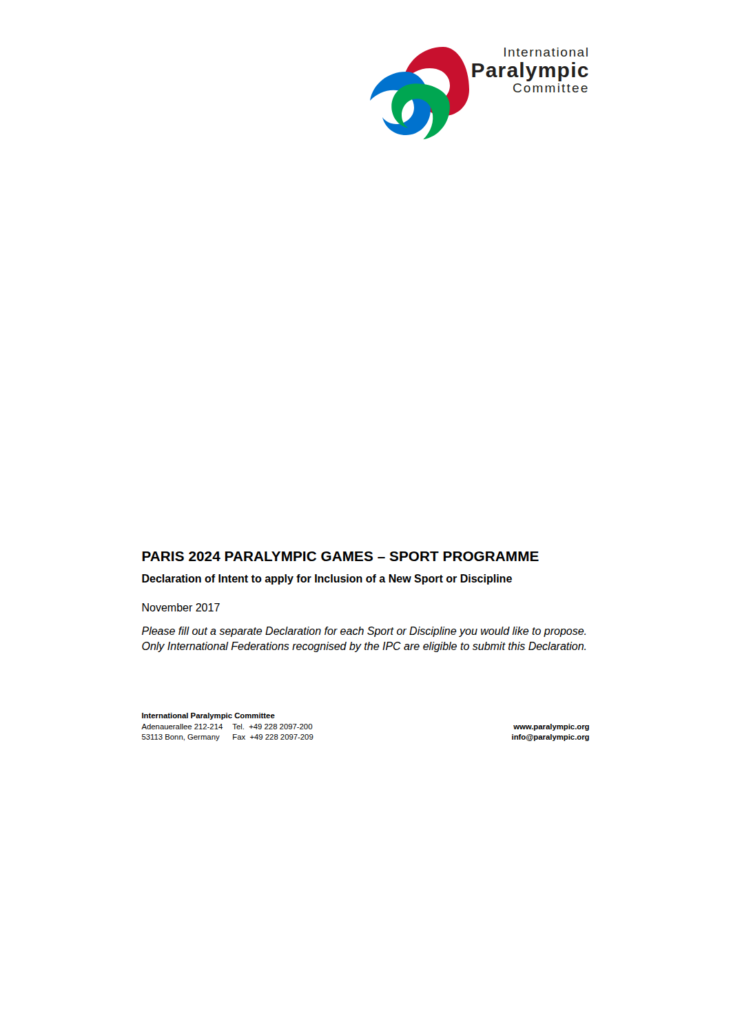International
Paralympic
Committee
PARIS 2024 PARALYMPIC GAMES – SPORT PROGRAMME
Declaration of Intent to apply for Inclusion of a New Sport or Discipline
November 2017
Please fill out a separate Declaration for each Sport or Discipline you would like to propose.
Only International Federations recognised by the IPC are eligible to submit this Declaration.
International Paralympic Committee
| Adenauerallee 212-214 | Tel. +49 228 2097-200 |
| 53113 Bonn, Germany | Fax +49 228 2097-209 |
www.paralympic.org
info@paralympic.org